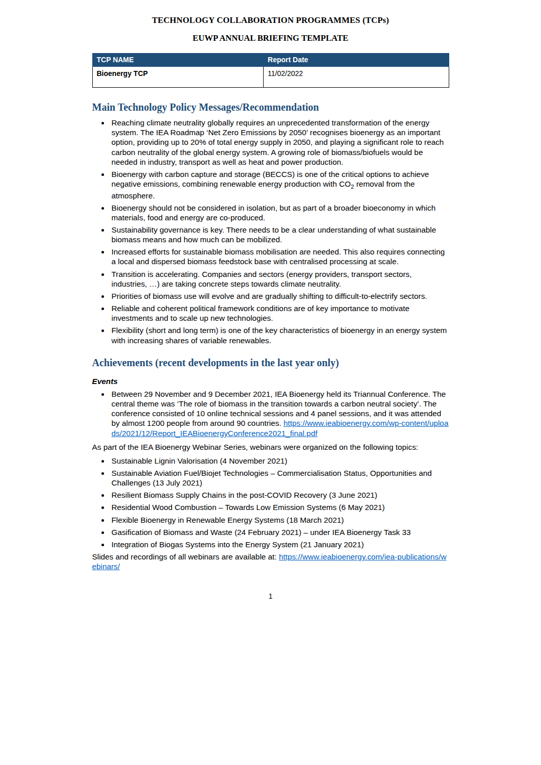Technology Collaboration Programmes (TCPs)
EUWP Annual Briefing Template
| TCP NAME | Report Date |
| --- | --- |
| Bioenergy TCP | 11/02/2022 |
Main Technology Policy Messages/Recommendation
Reaching climate neutrality globally requires an unprecedented transformation of the energy system. The IEA Roadmap ‘Net Zero Emissions by 2050’ recognises bioenergy as an important option, providing up to 20% of total energy supply in 2050, and playing a significant role to reach carbon neutrality of the global energy system. A growing role of biomass/biofuels would be needed in industry, transport as well as heat and power production.
Bioenergy with carbon capture and storage (BECCS) is one of the critical options to achieve negative emissions, combining renewable energy production with CO2 removal from the atmosphere.
Bioenergy should not be considered in isolation, but as part of a broader bioeconomy in which materials, food and energy are co-produced.
Sustainability governance is key. There needs to be a clear understanding of what sustainable biomass means and how much can be mobilized.
Increased efforts for sustainable biomass mobilisation are needed. This also requires connecting a local and dispersed biomass feedstock base with centralised processing at scale.
Transition is accelerating. Companies and sectors (energy providers, transport sectors, industries, …) are taking concrete steps towards climate neutrality.
Priorities of biomass use will evolve and are gradually shifting to difficult-to-electrify sectors.
Reliable and coherent political framework conditions are of key importance to motivate investments and to scale up new technologies.
Flexibility (short and long term) is one of the key characteristics of bioenergy in an energy system with increasing shares of variable renewables.
Achievements (recent developments in the last year only)
Events
Between 29 November and 9 December 2021, IEA Bioenergy held its Triannual Conference. The central theme was ‘The role of biomass in the transition towards a carbon neutral society’. The conference consisted of 10 online technical sessions and 4 panel sessions, and it was attended by almost 1200 people from around 90 countries. https://www.ieabioenergy.com/wp-content/uploads/2021/12/Report_IEABioenergyConference2021_final.pdf
As part of the IEA Bioenergy Webinar Series, webinars were organized on the following topics:
Sustainable Lignin Valorisation (4 November 2021)
Sustainable Aviation Fuel/Biojet Technologies – Commercialisation Status, Opportunities and Challenges (13 July 2021)
Resilient Biomass Supply Chains in the post-COVID Recovery (3 June 2021)
Residential Wood Combustion – Towards Low Emission Systems (6 May 2021)
Flexible Bioenergy in Renewable Energy Systems (18 March 2021)
Gasification of Biomass and Waste (24 February 2021) – under IEA Bioenergy Task 33
Integration of Biogas Systems into the Energy System (21 January 2021)
Slides and recordings of all webinars are available at: https://www.ieabioenergy.com/iea-publications/webinars/
1